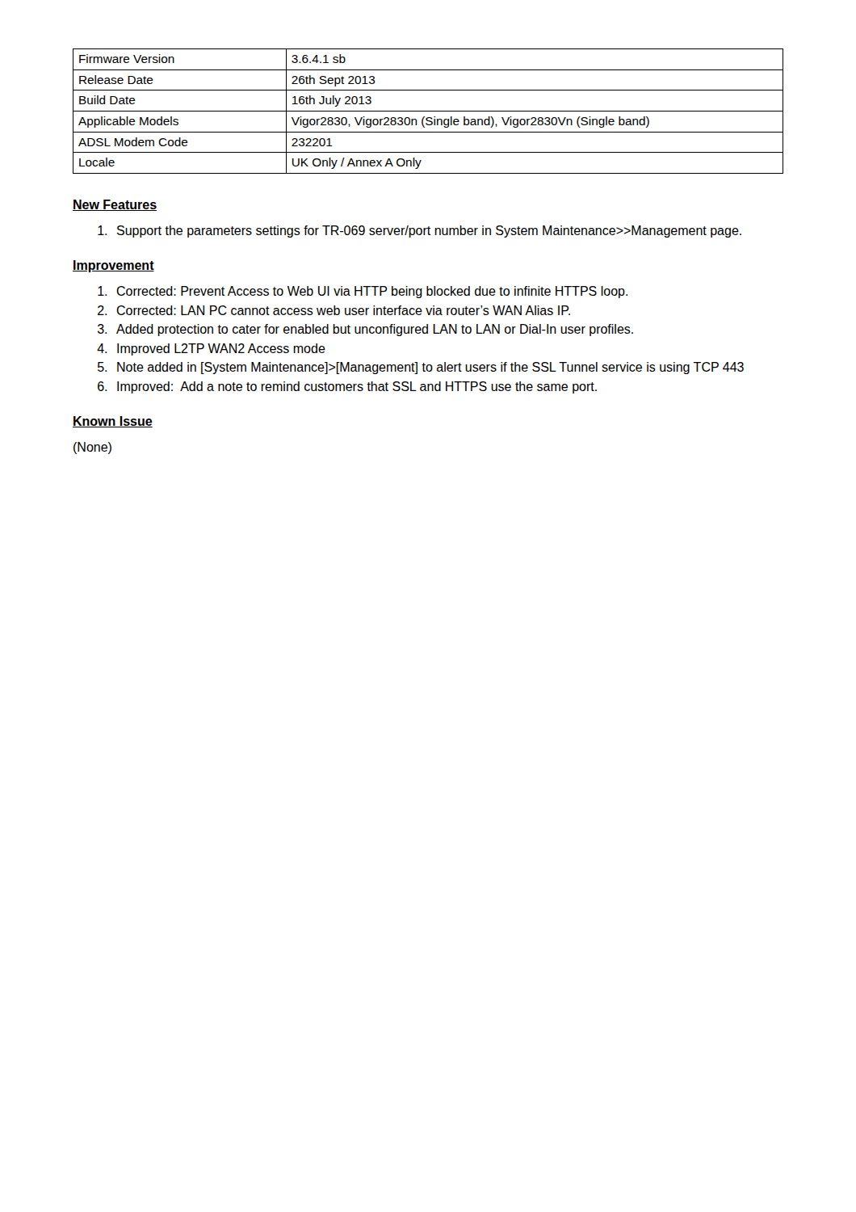| Firmware Version | 3.6.4.1 sb |
| Release Date | 26th Sept 2013 |
| Build Date | 16th July 2013 |
| Applicable Models | Vigor2830, Vigor2830n (Single band), Vigor2830Vn (Single band) |
| ADSL Modem Code | 232201 |
| Locale | UK Only / Annex A Only |
New Features
Support the parameters settings for TR-069 server/port number in System Maintenance>>Management page.
Improvement
Corrected: Prevent Access to Web UI via HTTP being blocked due to infinite HTTPS loop.
Corrected: LAN PC cannot access web user interface via router’s WAN Alias IP.
Added protection to cater for enabled but unconfigured LAN to LAN or Dial-In user profiles.
Improved L2TP WAN2 Access mode
Note added in [System Maintenance]>[Management] to alert users if the SSL Tunnel service is using TCP 443
Improved: Add a note to remind customers that SSL and HTTPS use the same port.
Known Issue
(None)